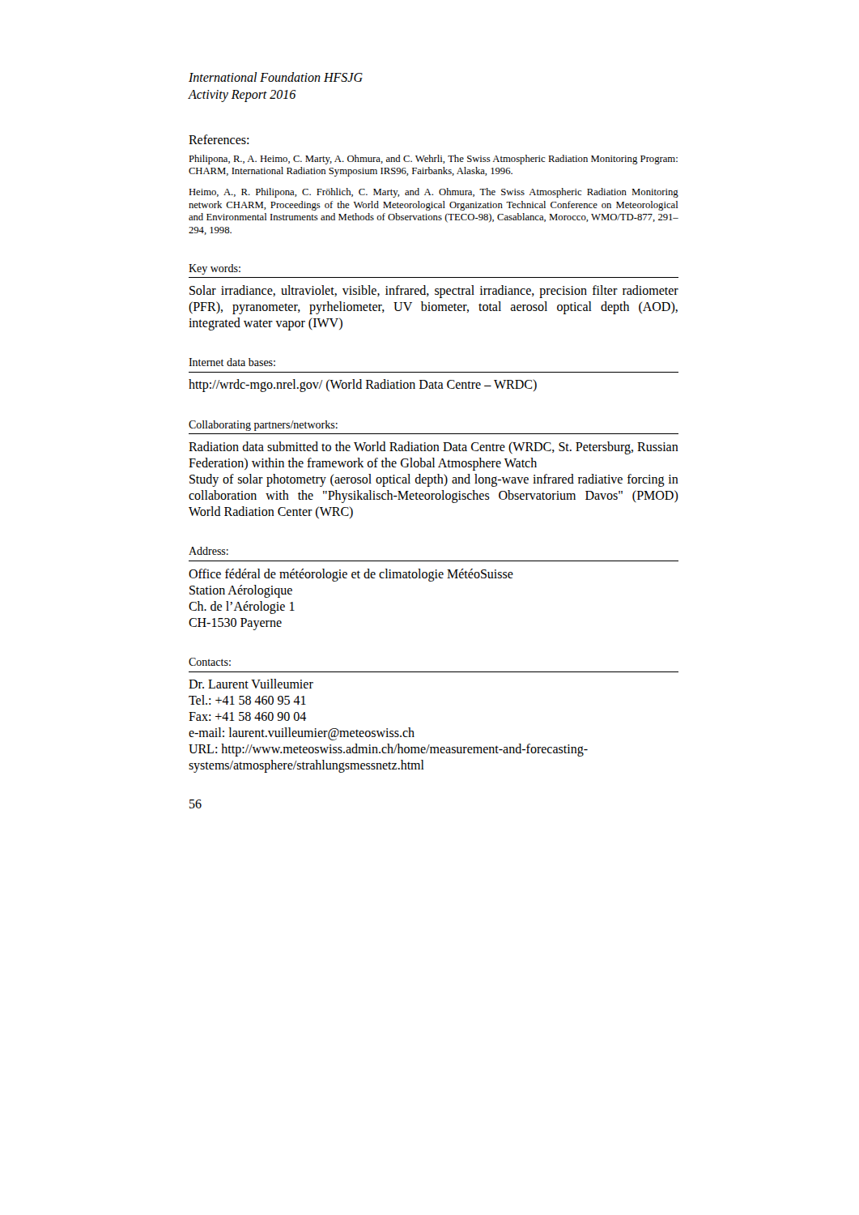International Foundation HFSJG
Activity Report 2016
References:
Philipona, R., A. Heimo, C. Marty, A. Ohmura, and C. Wehrli, The Swiss Atmospheric Radiation Monitoring Program: CHARM, International Radiation Symposium IRS96, Fairbanks, Alaska, 1996.
Heimo, A., R. Philipona, C. Fröhlich, C. Marty, and A. Ohmura, The Swiss Atmospheric Radiation Monitoring network CHARM, Proceedings of the World Meteorological Organization Technical Conference on Meteorological and Environmental Instruments and Methods of Observations (TECO-98), Casablanca, Morocco, WMO/TD-877, 291–294, 1998.
Key words:
Solar irradiance, ultraviolet, visible, infrared, spectral irradiance, precision filter radiometer (PFR), pyranometer, pyrheliometer, UV biometer, total aerosol optical depth (AOD), integrated water vapor (IWV)
Internet data bases:
http://wrdc-mgo.nrel.gov/ (World Radiation Data Centre – WRDC)
Collaborating partners/networks:
Radiation data submitted to the World Radiation Data Centre (WRDC, St. Petersburg, Russian Federation) within the framework of the Global Atmosphere Watch
Study of solar photometry (aerosol optical depth) and long-wave infrared radiative forcing in collaboration with the "Physikalisch-Meteorologisches Observatorium Davos" (PMOD) World Radiation Center (WRC)
Address:
Office fédéral de météorologie et de climatologie MétéoSuisse
Station Aérologique
Ch. de l’Aérologie 1
CH-1530 Payerne
Contacts:
Dr. Laurent Vuilleumier
Tel.: +41 58 460 95 41
Fax: +41 58 460 90 04
e-mail: laurent.vuilleumier@meteoswiss.ch
URL: http://www.meteoswiss.admin.ch/home/measurement-and-forecasting-
systems/atmosphere/strahlungsmessnetz.html
56